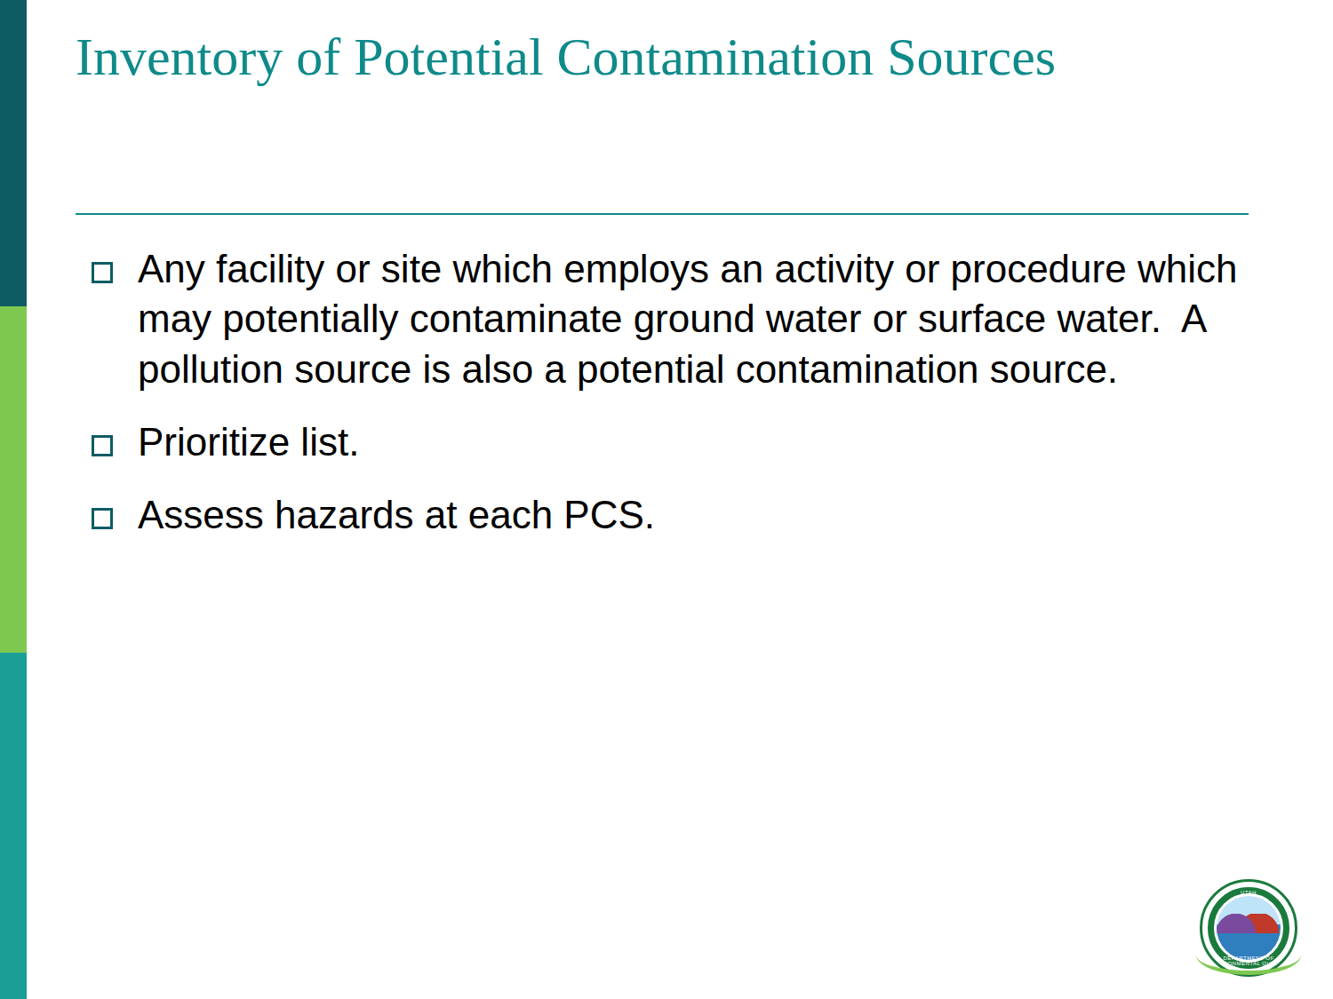Inventory of Potential Contamination Sources
Any facility or site which employs an activity or procedure which may potentially contaminate ground water or surface water. A pollution source is also a potential contamination source.
Prioritize list.
Assess hazards at each PCS.
UTAH
DEPARTMENT OF ENVIRONMENTAL QUALITY